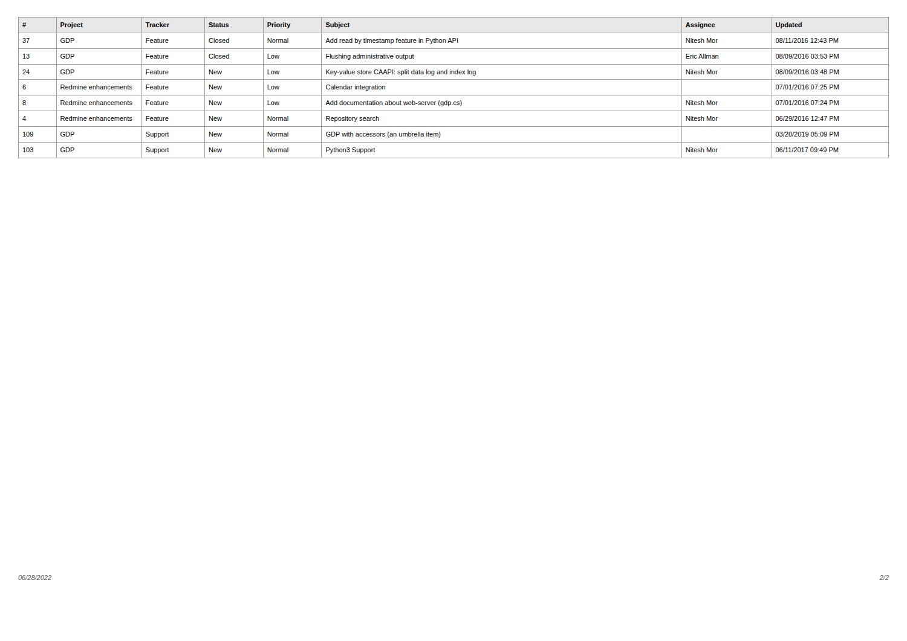| # | Project | Tracker | Status | Priority | Subject | Assignee | Updated |
| --- | --- | --- | --- | --- | --- | --- | --- |
| 37 | GDP | Feature | Closed | Normal | Add read by timestamp feature in Python API | Nitesh Mor | 08/11/2016 12:43 PM |
| 13 | GDP | Feature | Closed | Low | Flushing administrative output | Eric Allman | 08/09/2016 03:53 PM |
| 24 | GDP | Feature | New | Low | Key-value store CAAPI: split data log and index log | Nitesh Mor | 08/09/2016 03:48 PM |
| 6 | Redmine enhancements | Feature | New | Low | Calendar integration | | 07/01/2016 07:25 PM |
| 8 | Redmine enhancements | Feature | New | Low | Add documentation about web-server (gdp.cs) | Nitesh Mor | 07/01/2016 07:24 PM |
| 4 | Redmine enhancements | Feature | New | Normal | Repository search | Nitesh Mor | 06/29/2016 12:47 PM |
| 109 | GDP | Support | New | Normal | GDP with accessors (an umbrella item) | | 03/20/2019 05:09 PM |
| 103 | GDP | Support | New | Normal | Python3 Support | Nitesh Mor | 06/11/2017 09:49 PM |
06/28/2022 2/2